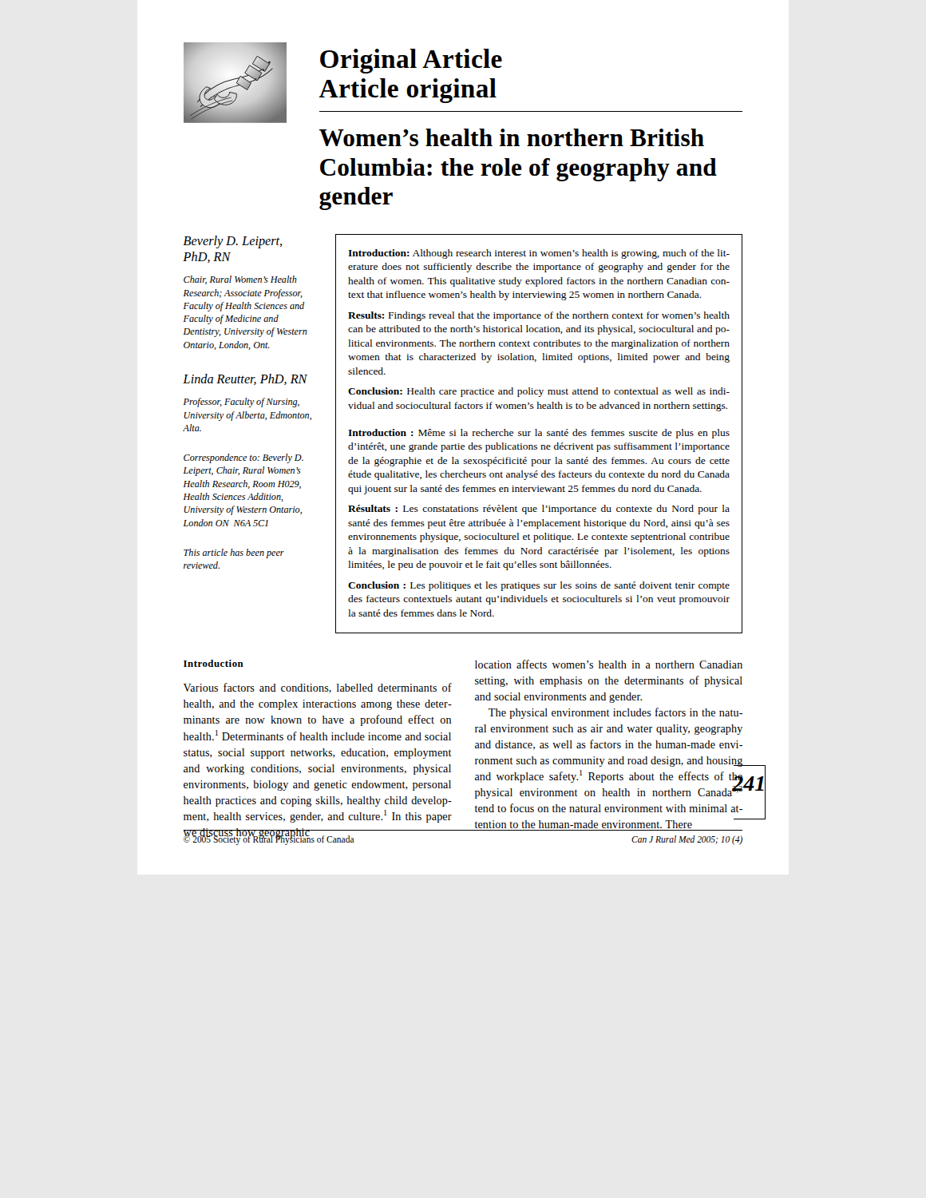Original ArticleArticle original
Women’s health in northern British Columbia: the role of geography and gender
Beverly D. Leipert,
PhD, RN
Chair, Rural Women’s Health Research; Associate Professor, Faculty of Health Sciences and Faculty of Medicine and Dentistry, University of Western Ontario, London, Ont.
Linda Reutter, PhD, RN
Professor, Faculty of Nursing, University of Alberta, Edmonton, Alta.
Correspondence to: Beverly D. Leipert, Chair, Rural Women’s Health Research, Room H029, Health Sciences Addition, University of Western Ontario, London ON N6A 5C1
This article has been peer reviewed.
Introduction: Although research interest in women’s health is growing, much of the literature does not sufficiently describe the importance of geography and gender for the health of women. This qualitative study explored factors in the northern Canadian context that influence women’s health by interviewing 25 women in northern Canada.
Results: Findings reveal that the importance of the northern context for women’s health can be attributed to the north’s historical location, and its physical, sociocultural and political environments. The northern context contributes to the marginalization of northern women that is characterized by isolation, limited options, limited power and being silenced.
Conclusion: Health care practice and policy must attend to contextual as well as individual and sociocultural factors if women’s health is to be advanced in northern settings.
Introduction : Même si la recherche sur la santé des femmes suscite de plus en plus d’intérêt, une grande partie des publications ne décrivent pas suffisamment l’importance de la géographie et de la sexospécificité pour la santé des femmes. Au cours de cette étude qualitative, les chercheurs ont analysé des facteurs du contexte du nord du Canada qui jouent sur la santé des femmes en interviewant 25 femmes du nord du Canada.
Résultats : Les constatations révèlent que l’importance du contexte du Nord pour la santé des femmes peut être attribuée à l’emplacement historique du Nord, ainsi qu’à ses environnements physique, socioculturel et politique. Le contexte septentrional contribue à la marginalisation des femmes du Nord caractérisée par l’isolement, les options limitées, le peu de pouvoir et le fait qu’elles sont bâillonnées.
Conclusion : Les politiques et les pratiques sur les soins de santé doivent tenir compte des facteurs contextuels autant qu’individuels et socioculturels si l’on veut promouvoir la santé des femmes dans le Nord.
Introduction
Various factors and conditions, labelled determinants of health, and the complex interactions among these determinants are now known to have a profound effect on health.1 Determinants of health include income and social status, social support networks, education, employment and working conditions, social environments, physical environments, biology and genetic endowment, personal health practices and coping skills, healthy child development, health services, gender, and culture.1 In this paper we discuss how geographic
location affects women’s health in a northern Canadian setting, with emphasis on the determinants of physical and social environments and gender.
The physical environment includes factors in the natural environment such as air and water quality, geography and distance, as well as factors in the human-made environment such as community and road design, and housing and workplace safety.1 Reports about the effects of the physical environment on health in northern Canada2,3 tend to focus on the natural environment with minimal attention to the human-made environment. There
241
© 2005 Society of Rural Physicians of Canada
Can J Rural Med 2005; 10 (4)